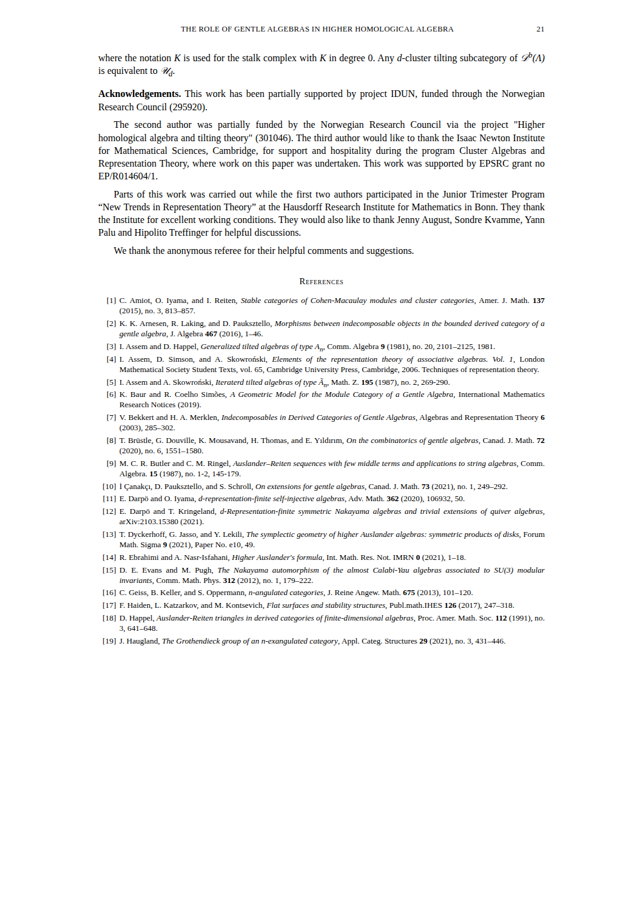THE ROLE OF GENTLE ALGEBRAS IN HIGHER HOMOLOGICAL ALGEBRA 21
where the notation K is used for the stalk complex with K in degree 0. Any d-cluster tilting subcategory of 𝒟b(Λ) is equivalent to 𝒰d.
Acknowledgements. This work has been partially supported by project IDUN, funded through the Norwegian Research Council (295920).
The second author was partially funded by the Norwegian Research Council via the project "Higher homological algebra and tilting theory" (301046). The third author would like to thank the Isaac Newton Institute for Mathematical Sciences, Cambridge, for support and hospitality during the program Cluster Algebras and Representation Theory, where work on this paper was undertaken. This work was supported by EPSRC grant no EP/R014604/1.
Parts of this work was carried out while the first two authors participated in the Junior Trimester Program “New Trends in Representation Theory” at the Hausdorff Research Institute for Mathematics in Bonn. They thank the Institute for excellent working conditions. They would also like to thank Jenny August, Sondre Kvamme, Yann Palu and Hipolito Treffinger for helpful discussions.
We thank the anonymous referee for their helpful comments and suggestions.
References
[1] C. Amiot, O. Iyama, and I. Reiten, Stable categories of Cohen-Macaulay modules and cluster categories, Amer. J. Math. 137 (2015), no. 3, 813–857.
[2] K. K. Arnesen, R. Laking, and D. Pauksztello, Morphisms between indecomposable objects in the bounded derived category of a gentle algebra, J. Algebra 467 (2016), 1–46.
[3] I. Assem and D. Happel, Generalized tilted algebras of type An, Comm. Algebra 9 (1981), no. 20, 2101–2125, 1981.
[4] I. Assem, D. Simson, and A. Skowroński, Elements of the representation theory of associative algebras. Vol. 1, London Mathematical Society Student Texts, vol. 65, Cambridge University Press, Cambridge, 2006. Techniques of representation theory.
[5] I. Assem and A. Skowroński, Iteraterd tilted algebras of type Ãn, Math. Z. 195 (1987), no. 2, 269-290.
[6] K. Baur and R. Coelho Simões, A Geometric Model for the Module Category of a Gentle Algebra, International Mathematics Research Notices (2019).
[7] V. Bekkert and H. A. Merklen, Indecomposables in Derived Categories of Gentle Algebras, Algebras and Representation Theory 6 (2003), 285–302.
[8] T. Brüstle, G. Douville, K. Mousavand, H. Thomas, and E. Yıldırım, On the combinatorics of gentle algebras, Canad. J. Math. 72 (2020), no. 6, 1551–1580.
[9] M. C. R. Butler and C. M. Ringel, Auslander–Reiten sequences with few middle terms and applications to string algebras, Comm. Algebra. 15 (1987), no. 1-2, 145-179.
[10] İ Çanakçı, D. Pauksztello, and S. Schroll, On extensions for gentle algebras, Canad. J. Math. 73 (2021), no. 1, 249–292.
[11] E. Darpö and O. Iyama, d-representation-finite self-injective algebras, Adv. Math. 362 (2020), 106932, 50.
[12] E. Darpö and T. Kringeland, d-Representation-finite symmetric Nakayama algebras and trivial extensions of quiver algebras, arXiv:2103.15380 (2021).
[13] T. Dyckerhoff, G. Jasso, and Y. Lekili, The symplectic geometry of higher Auslander algebras: symmetric products of disks, Forum Math. Sigma 9 (2021), Paper No. e10, 49.
[14] R. Ebrahimi and A. Nasr-Isfahani, Higher Auslander's formula, Int. Math. Res. Not. IMRN 0 (2021), 1–18.
[15] D. E. Evans and M. Pugh, The Nakayama automorphism of the almost Calabi-Yau algebras associated to SU(3) modular invariants, Comm. Math. Phys. 312 (2012), no. 1, 179–222.
[16] C. Geiss, B. Keller, and S. Oppermann, n-angulated categories, J. Reine Angew. Math. 675 (2013), 101–120.
[17] F. Haiden, L. Katzarkov, and M. Kontsevich, Flat surfaces and stability structures, Publ.math.IHES 126 (2017), 247–318.
[18] D. Happel, Auslander-Reiten triangles in derived categories of finite-dimensional algebras, Proc. Amer. Math. Soc. 112 (1991), no. 3, 641–648.
[19] J. Haugland, The Grothendieck group of an n-exangulated category, Appl. Categ. Structures 29 (2021), no. 3, 431–446.